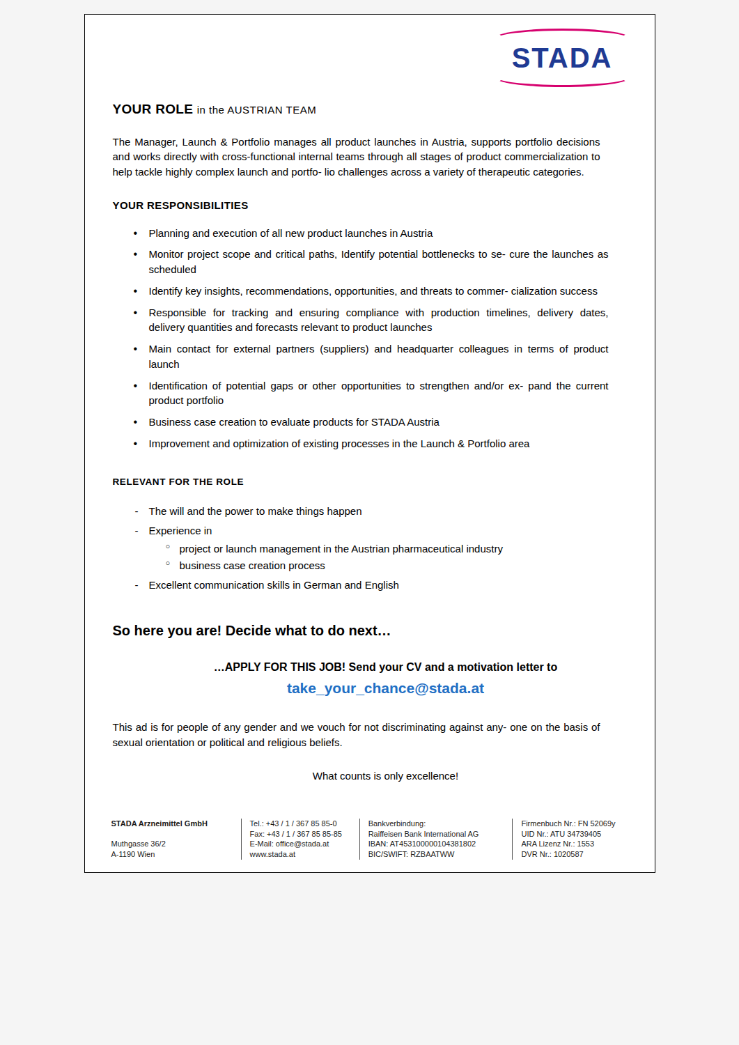STADA
YOUR ROLE in the AUSTRIAN TEAM
The Manager, Launch & Portfolio manages all product launches in Austria, supports portfolio decisions and works directly with cross-functional internal teams through all stages of product commercialization to help tackle highly complex launch and portfo- lio challenges across a variety of therapeutic categories.
YOUR RESPONSIBILITIES
Planning and execution of all new product launches in Austria
Monitor project scope and critical paths, Identify potential bottlenecks to se- cure the launches as scheduled
Identify key insights, recommendations, opportunities, and threats to commer- cialization success
Responsible for tracking and ensuring compliance with production timelines, delivery dates, delivery quantities and forecasts relevant to product launches
Main contact for external partners (suppliers) and headquarter colleagues in terms of product launch
Identification of potential gaps or other opportunities to strengthen and/or ex- pand the current product portfolio
Business case creation to evaluate products for STADA Austria
Improvement and optimization of existing processes in the Launch & Portfolio area
RELEVANT FOR THE ROLE
The will and the power to make things happen
Experience in
project or launch management in the Austrian pharmaceutical industry
business case creation process
Excellent communication skills in German and English
So here you are! Decide what to do next…
…APPLY FOR THIS JOB! Send your CV and a motivation letter to
take_your_chance@stada.at
This ad is for people of any gender and we vouch for not discriminating against any- one on the basis of sexual orientation or political and religious beliefs.
What counts is only excellence!
STADA Arzneimittel GmbH
Muthgasse 36/2
A-1190 Wien
Tel.: +43 / 1 / 367 85 85-0
Fax: +43 / 1 / 367 85 85-85
E-Mail: office@stada.at
www.stada.at
Bankverbindung:
Raiffeisen Bank International AG
IBAN: AT453100000104381802
BIC/SWIFT: RZBAATWW
Firmenbuch Nr.: FN 52069y
UID Nr.: ATU 34739405
ARA Lizenz Nr.: 1553
DVR Nr.: 1020587